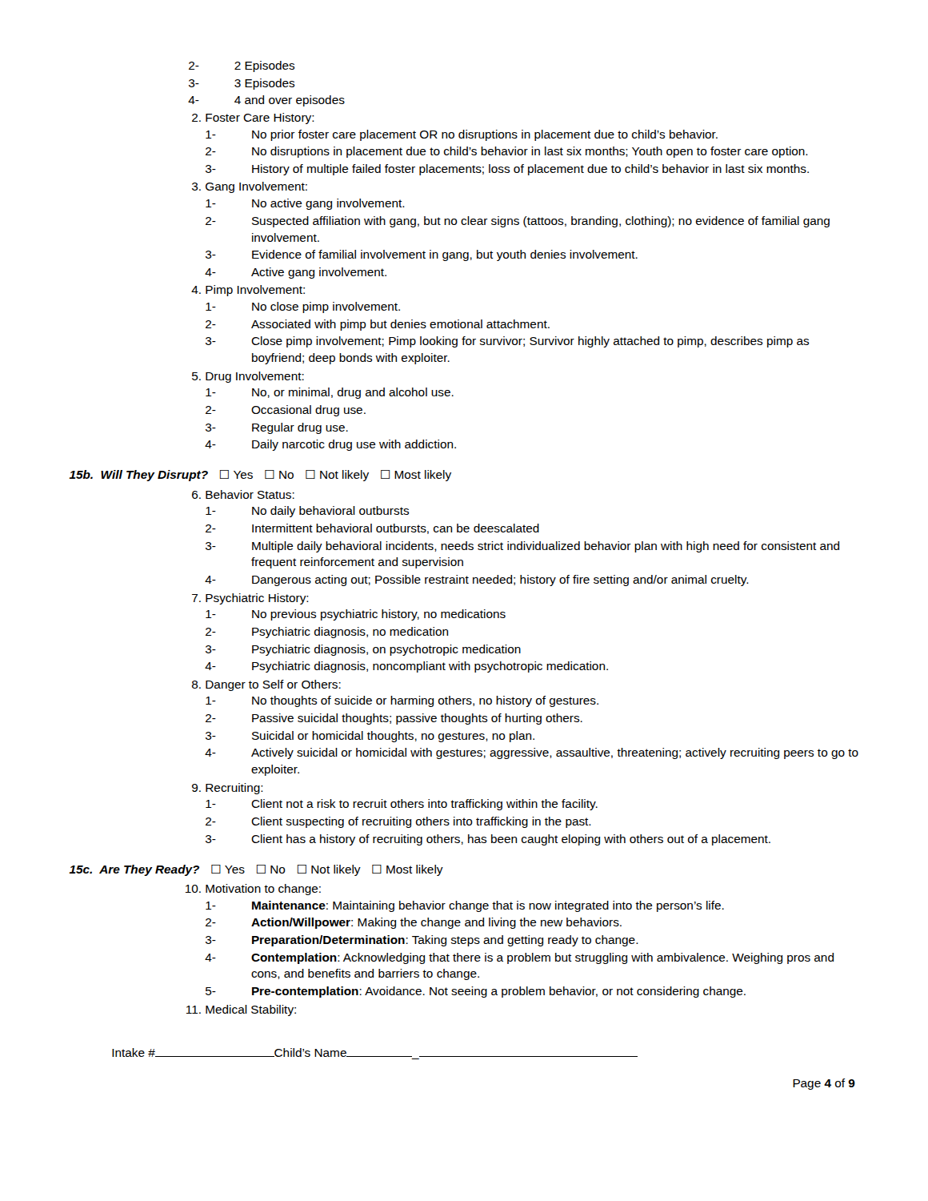2-2 Episodes
3-3 Episodes
4-4 and over episodes
Foster Care History:
1-No prior foster care placement OR no disruptions in placement due to child’s behavior.
2-No disruptions in placement due to child’s behavior in last six months; Youth open to foster care option.
3-History of multiple failed foster placements; loss of placement due to child’s behavior in last six months.
Gang Involvement:
1-No active gang involvement.
2-Suspected affiliation with gang, but no clear signs (tattoos, branding, clothing); no evidence of familial gang involvement.
3-Evidence of familial involvement in gang, but youth denies involvement.
4-Active gang involvement.
Pimp Involvement:
1-No close pimp involvement.
2-Associated with pimp but denies emotional attachment.
3-Close pimp involvement; Pimp looking for survivor; Survivor highly attached to pimp, describes pimp as boyfriend; deep bonds with exploiter.
Drug Involvement:
1-No, or minimal, drug and alcohol use.
2-Occasional drug use.
3-Regular drug use.
4-Daily narcotic drug use with addiction.
15b. Will They Disrupt? ☐Yes ☐No ☐Not likely ☐Most likely
Behavior Status:
1-No daily behavioral outbursts
2-Intermittent behavioral outbursts, can be deescalated
3-Multiple daily behavioral incidents, needs strict individualized behavior plan with high need for consistent and frequent reinforcement and supervision
4-Dangerous acting out; Possible restraint needed; history of fire setting and/or animal cruelty.
Psychiatric History:
1-No previous psychiatric history, no medications
2-Psychiatric diagnosis, no medication
3-Psychiatric diagnosis, on psychotropic medication
4-Psychiatric diagnosis, noncompliant with psychotropic medication.
Danger to Self or Others:
1-No thoughts of suicide or harming others, no history of gestures.
2-Passive suicidal thoughts; passive thoughts of hurting others.
3-Suicidal or homicidal thoughts, no gestures, no plan.
4-Actively suicidal or homicidal with gestures; aggressive, assaultive, threatening; actively recruiting peers to go to exploiter.
Recruiting:
1-Client not a risk to recruit others into trafficking within the facility.
2-Client suspecting of recruiting others into trafficking in the past.
3-Client has a history of recruiting others, has been caught eloping with others out of a placement.
15c. Are They Ready? ☐Yes ☐No ☐Not likely ☐Most likely
Motivation to change:
1-Maintenance: Maintaining behavior change that is now integrated into the person’s life.
2-Action/Willpower: Making the change and living the new behaviors.
3-Preparation/Determination: Taking steps and getting ready to change.
4-Contemplation: Acknowledging that there is a problem but struggling with ambivalence. Weighing pros and cons, and benefits and barriers to change.
5-Pre-contemplation: Avoidance. Not seeing a problem behavior, or not considering change.
Medical Stability:
Intake # Child’s Name _
Page 4 of 9